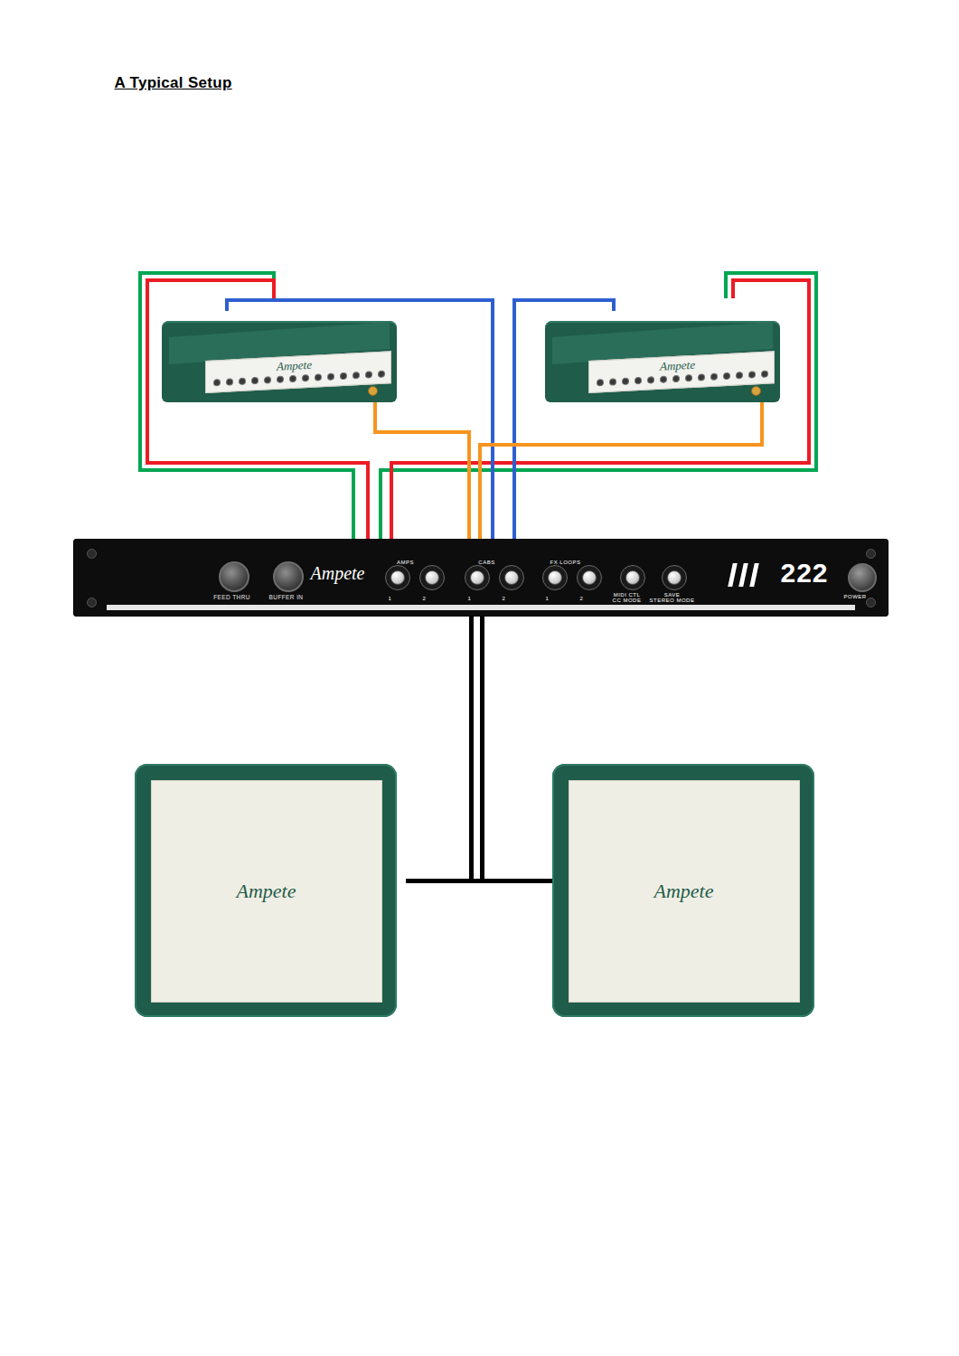A Typical Setup
Ampete
Ampete
FEED THRU
BUFFER IN
Ampete
AMPS
1
2
CABS
1
2
FX LOOPS
1
2
MIDI CTL
CC MODE
SAVE
STEREO MODE
222
POWER
Ampete
Ampete